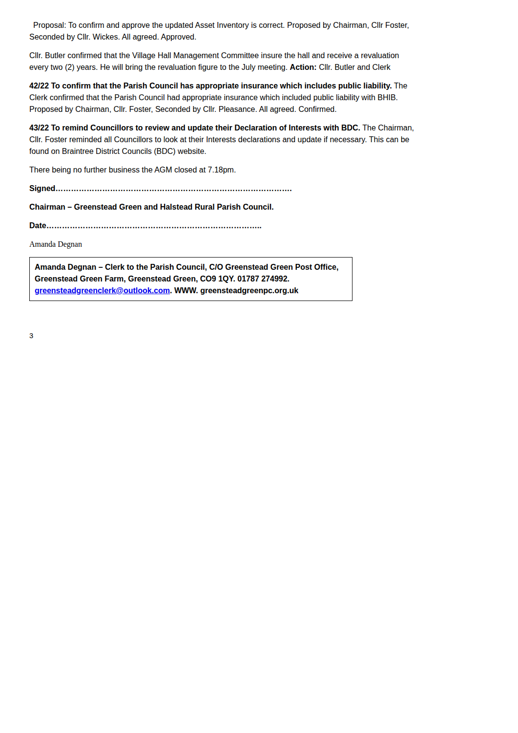Proposal: To confirm and approve the updated Asset Inventory is correct. Proposed by Chairman, Cllr Foster, Seconded by Cllr. Wickes. All agreed. Approved.
Cllr. Butler confirmed that the Village Hall Management Committee insure the hall and receive a revaluation every two (2) years. He will bring the revaluation figure to the July meeting. Action: Cllr. Butler and Clerk
42/22 To confirm that the Parish Council has appropriate insurance which includes public liability. The Clerk confirmed that the Parish Council had appropriate insurance which included public liability with BHIB. Proposed by Chairman, Cllr. Foster, Seconded by Cllr. Pleasance. All agreed. Confirmed.
43/22 To remind Councillors to review and update their Declaration of Interests with BDC. The Chairman, Cllr. Foster reminded all Councillors to look at their Interests declarations and update if necessary. This can be found on Braintree District Councils (BDC) website.
There being no further business the AGM closed at 7.18pm.
Signed……………………………………………………………………………….
Chairman – Greenstead Green and Halstead Rural Parish Council.
Date………………………………………………………………………..
Amanda Degnan
Amanda Degnan – Clerk to the Parish Council, C/O Greenstead Green Post Office, Greenstead Green Farm, Greenstead Green, CO9 1QY. 01787 274992. greensteadgreenclerk@outlook.com. WWW. greensteadgreenpc.org.uk
3